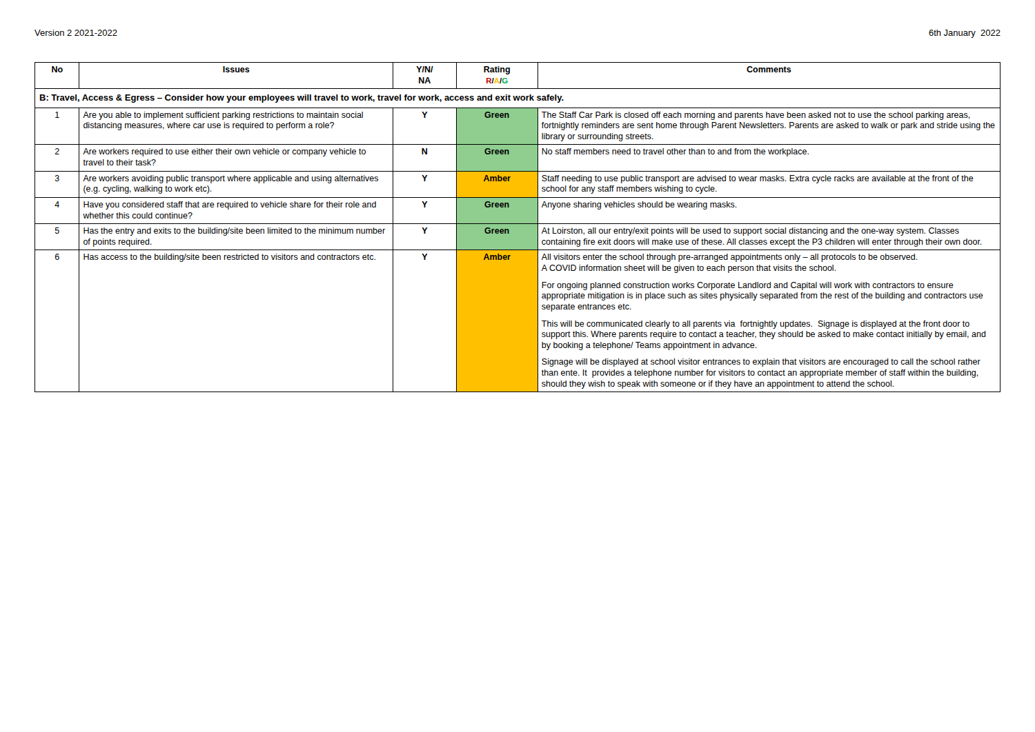Version 2 2021-2022 6th January 2022
| B: Travel, Access & Egress – Consider how your employees will travel to work, travel for work, access and exit work safely. |
| No | Issues | Y/N/ NA | Rating R / A / G | Comments |
| 1 | Are you able to implement sufficient parking restrictions to maintain social distancing measures, where car use is required to perform a role? | Y | Green | The Staff Car Park is closed off each morning and parents have been asked not to use the school parking areas, fortnightly reminders are sent home through Parent Newsletters. Parents are asked to walk or park and stride using the library or surrounding streets. |
| 2 | Are workers required to use either their own vehicle or company vehicle to travel to their task? | N | Green | No staff members need to travel other than to and from the workplace. |
| 3 | Are workers avoiding public transport where applicable and using alternatives (e.g. cycling, walking to work etc). | Y | Amber | Staff needing to use public transport are advised to wear masks. Extra cycle racks are available at the front of the school for any staff members wishing to cycle. |
| 4 | Have you considered staff that are required to vehicle share for their role and whether this could continue? | Y | Green | Anyone sharing vehicles should be wearing masks. |
| 5 | Has the entry and exits to the building/site been limited to the minimum number of points required. | Y | Green | At Loirston, all our entry/exit points will be used to support social distancing and the one-way system. Classes containing fire exit doors will make use of these. All classes except the P3 children will enter through their own door. |
| 6 | Has access to the building/site been restricted to visitors and contractors etc. | Y | Amber | All visitors enter the school through pre-arranged appointments only – all protocols to be observed. A COVID information sheet will be given to each person that visits the school. For ongoing planned construction works Corporate Landlord and Capital will work with contractors to ensure appropriate mitigation is in place such as sites physically separated from the rest of the building and contractors use separate entrances etc. This will be communicated clearly to all parents via fortnightly updates. Signage is displayed at the front door to support this. Where parents require to contact a teacher, they should be asked to make contact initially by email, and by booking a telephone/ Teams appointment in advance. Signage will be displayed at school visitor entrances to explain that visitors are encouraged to call the school rather than ente. It provides a telephone number for visitors to contact an appropriate member of staff within the building, should they wish to speak with someone or if they have an appointment to attend the school. |